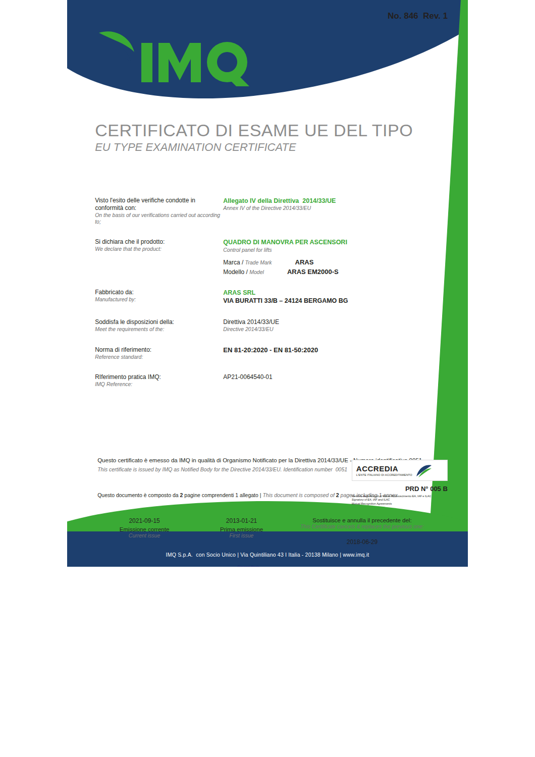No. 846 Rev. 1
CERTIFICATO DI ESAME UE DEL TIPO
EU TYPE EXAMINATION CERTIFICATE
| Visto l'esito delle verifiche condotte in conformità con: On the basis of our verifications carried out according to; | Allegato IV della Direttiva 2014/33/UE Annex IV of the Directive 2014/33/EU |
| Si dichiara che il prodotto: We declare that the product: | QUADRO DI MANOVRA PER ASCENSORI Control panel for lifts Marca / Trade Mark ARAS Modello / Model ARAS EM2000-S |
| Fabbricato da: Manufactured by: | ARAS SRL VIA BURATTI 33/B – 24124 BERGAMO BG |
| Soddisfa le disposizioni della: Meet the requirements of the: | Direttiva 2014/33/UE Directive 2014/33/EU |
| Norma di riferimento: Reference standard: | EN 81-20:2020 - EN 81-50:2020 |
| RIferimento pratica IMQ: IMQ Reference: | AP21-0064540-01 |
Questo certificato è emesso da IMQ in qualità di Organismo Notificato per la Direttiva 2014/33/UE - Numero identificativo 0051
This certificate is issued by IMQ as Notified Body for the Directive 2014/33/EU. Identification number 0051
Questo documento è composto da 2 pagine comprendenti 1 allegato | This document is composed of 2 pages including 1 annex
2021-09-15
Emissione corrente
Current issue
2013-01-21
Prima emissione
First issue
Sostituisce e annulla il precedente del:
This Certificate cancels & replaces the previous one:
2018-06-29
P. Giovanni Giovanni Paolo
Sep 15 2021 6:00 PM DocuSign
IMQ
Questo Certificato può essere riprodotto solo integralmente e senza alcuna variazione. Esso è soggetto alle condizioni generali e particolari di fornitura dei servizi di valutazione della conformità ai sensi delle Direttive comunitarie per le quali IMQ opera come Organismo Notificato / This Certificate may only be reproduced in its entirety and without any change. It is subject to the general and particular Rules for the provision of conformity assessment services under the EU Directives for which IMQ acts as Notified Body.
Mod. 3257/3
1/2
ACCREDIA
L'ENTE ITALIANO DI ACCREDITAMENTO
PRD N° 005 B
Membro degli Accordi di Mutuo Riconoscimento EA, IAF e ILAC
Signatory of EA, IAF and ILAC
Mutual Recognition Agreements
IMQ S.p.A. con Socio Unico | Via Quintiliano 43 I Italia - 20138 Milano | www.imq.it